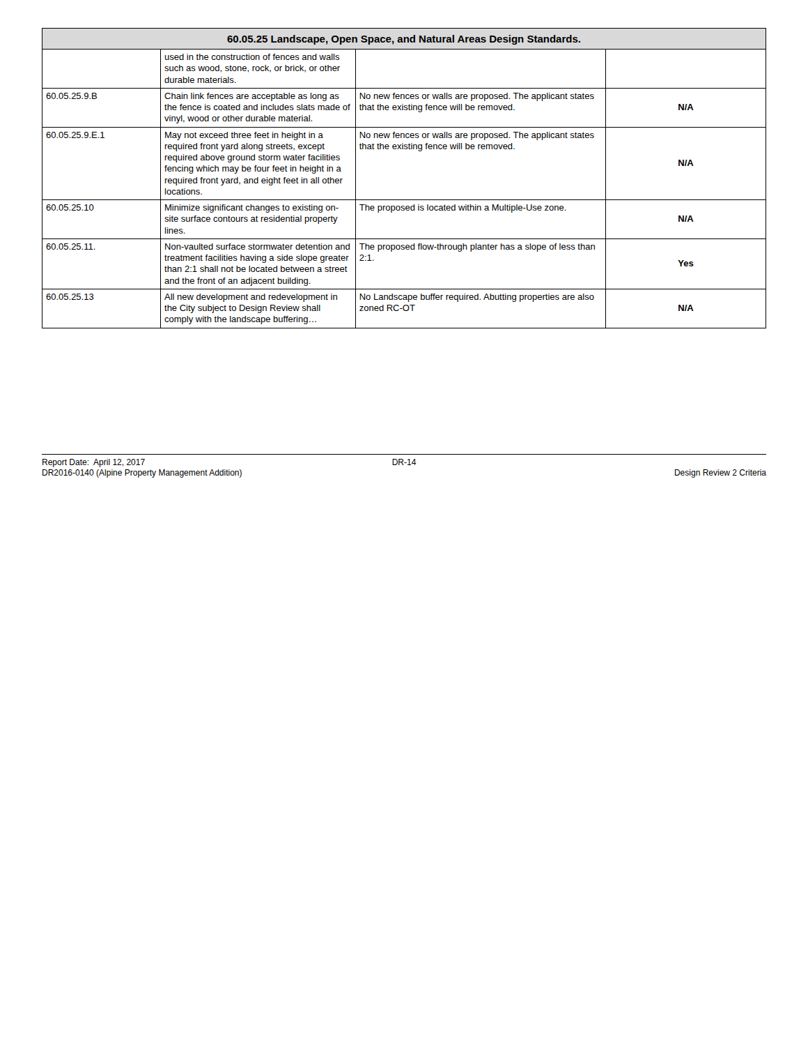60.05.25 Landscape, Open Space, and Natural Areas Design Standards.
| | used in the construction of fences and walls such as wood, stone, rock, or brick, or other durable materials. | | |
| 60.05.25.9.B | Chain link fences are acceptable as long as the fence is coated and includes slats made of vinyl, wood or other durable material. | No new fences or walls are proposed. The applicant states that the existing fence will be removed. | N/A |
| 60.05.25.9.E.1 | May not exceed three feet in height in a required front yard along streets, except required above ground storm water facilities fencing which may be four feet in height in a required front yard, and eight feet in all other locations. | No new fences or walls are proposed. The applicant states that the existing fence will be removed. | N/A |
| 60.05.25.10 | Minimize significant changes to existing on-site surface contours at residential property lines. | The proposed is located within a Multiple-Use zone. | N/A |
| 60.05.25.11. | Non-vaulted surface stormwater detention and treatment facilities having a side slope greater than 2:1 shall not be located between a street and the front of an adjacent building. | The proposed flow-through planter has a slope of less than 2:1. | Yes |
| 60.05.25.13 | All new development and redevelopment in the City subject to Design Review shall comply with the landscape buffering… | No Landscape buffer required. Abutting properties are also zoned RC-OT | N/A |
| Report Date: April 12, 2017 | DR-14 | |
| DR2016-0140 (Alpine Property Management Addition) | | Design Review 2 Criteria |